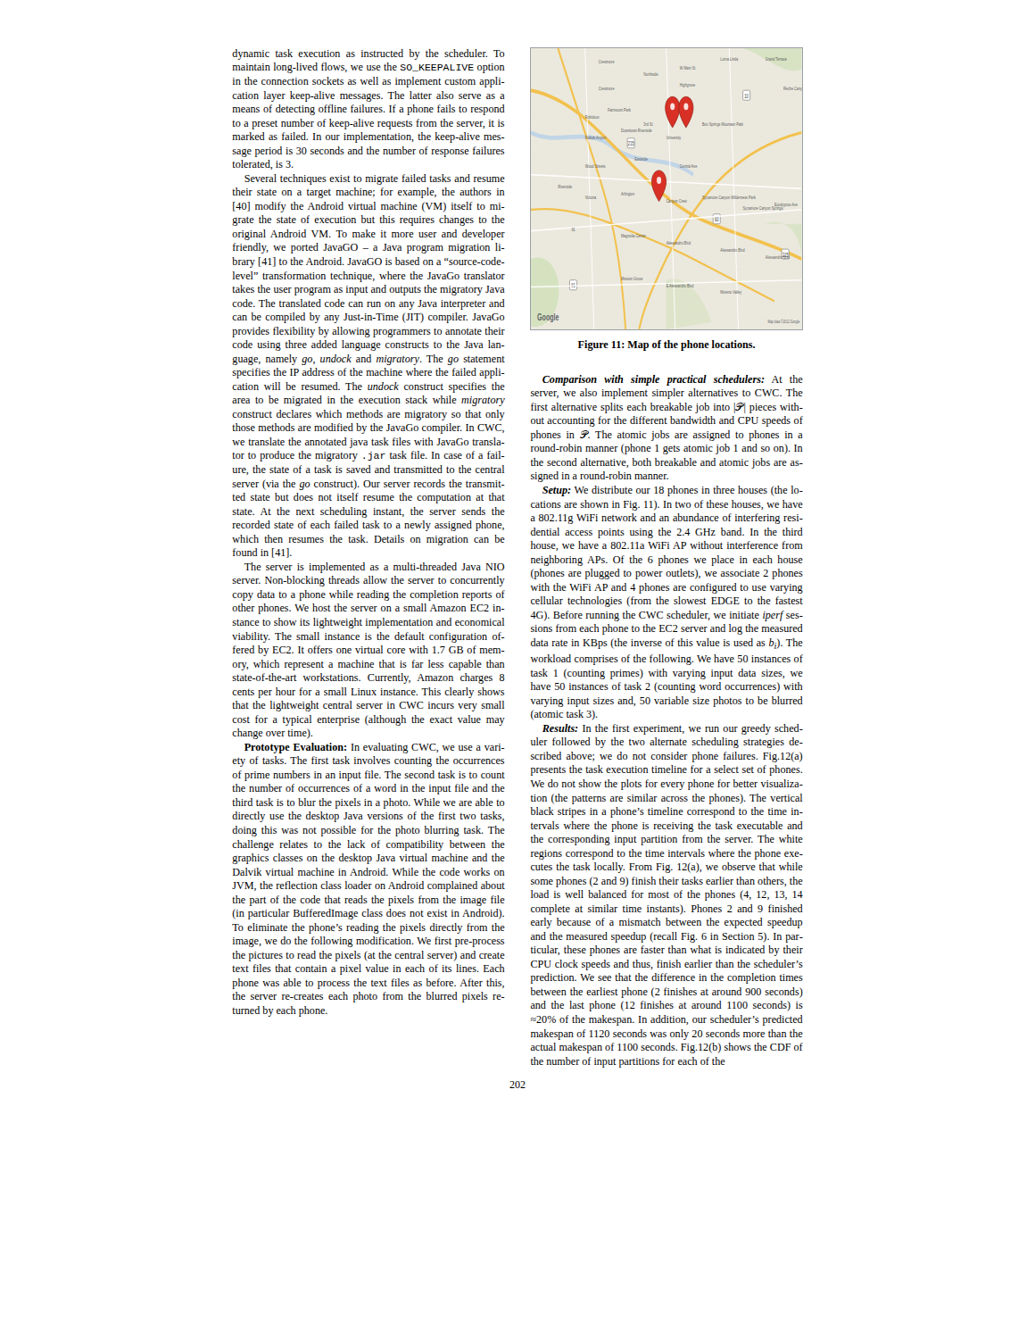dynamic task execution as instructed by the scheduler. To maintain long-lived flows, we use the SO_KEEPALIVE option in the connection sockets as well as implement custom application layer keep-alive messages. The latter also serve as a means of detecting offline failures. If a phone fails to respond to a preset number of keep-alive requests from the server, it is marked as failed. In our implementation, the keep-alive message period is 30 seconds and the number of response failures tolerated, is 3.
Several techniques exist to migrate failed tasks and resume their state on a target machine; for example, the authors in [40] modify the Android virtual machine (VM) itself to migrate the state of execution but this requires changes to the original Android VM. To make it more user and developer friendly, we ported JavaGO – a Java program migration library [41] to the Android. JavaGO is based on a “source-code-level” transformation technique, where the JavaGo translator takes the user program as input and outputs the migratory Java code. The translated code can run on any Java interpreter and can be compiled by any Just-in-Time (JIT) compiler. JavaGo provides flexibility by allowing programmers to annotate their code using three added language constructs to the Java language, namely go, undock and migratory. The go statement specifies the IP address of the machine where the failed application will be resumed. The undock construct specifies the area to be migrated in the execution stack while migratory construct declares which methods are migratory so that only those methods are modified by the JavaGo compiler. In CWC, we translate the annotated java task files with JavaGo translator to produce the migratory .jar task file. In case of a failure, the state of a task is saved and transmitted to the central server (via the go construct). Our server records the transmitted state but does not itself resume the computation at that state. At the next scheduling instant, the server sends the recorded state of each failed task to a newly assigned phone, which then resumes the task. Details on migration can be found in [41].
The server is implemented as a multi-threaded Java NIO server. Non-blocking threads allow the server to concurrently copy data to a phone while reading the completion reports of other phones. We host the server on a small Amazon EC2 instance to show its lightweight implementation and economical viability. The small instance is the default configuration offered by EC2. It offers one virtual core with 1.7 GB of memory, which represent a machine that is far less capable than state-of-the-art workstations. Currently, Amazon charges 8 cents per hour for a small Linux instance. This clearly shows that the lightweight central server in CWC incurs very small cost for a typical enterprise (although the exact value may change over time).
Prototype Evaluation: In evaluating CWC, we use a variety of tasks. The first task involves counting the occurrences of prime numbers in an input file. The second task is to count the number of occurrences of a word in the input file and the third task is to blur the pixels in a photo. While we are able to directly use the desktop Java versions of the first two tasks, doing this was not possible for the photo blurring task. The challenge relates to the lack of compatibility between the graphics classes on the desktop Java virtual machine and the Dalvik virtual machine in Android. While the code works on JVM, the reflection class loader on Android complained about the part of the code that reads the pixels from the image file (in particular BufferedImage class does not exist in Android). To eliminate the phone’s reading the pixels directly from the image, we do the following modification. We first pre-process the pictures to read the pixels (at the central server) and create text files that contain a pixel value in each of its lines. Each phone was able to process the text files as before. After this, the server re-creates each photo from the blurred pixels returned by each phone.
215 60 215 91 10 Crestmore Crestmore Northside W Main St Highgrove Loma Linda Grand Terrace Reche Canyon Rubidoux Fairmount Park Flabob Airport Downtown Riverside 3rd St University Box Springs Mountain Park Wood Streets Eastside Central Ave Riverside Victoria Arlington Canyon Crest Sycamore Canyon Wilderness Park Sycamore Canyon Springs Eucalyptus Ave 91 Magnolia Center Alessandro Blvd Alessandro Blvd Alessandro Blvd Mission Grove E Alessandro Blvd Moreno Valley Google Map data ©2012 Google
Figure 11: Map of the phone locations.
Comparison with simple practical schedulers: At the server, we also implement simpler alternatives to CWC. The first alternative splits each breakable job into |𝒫| pieces without accounting for the different bandwidth and CPU speeds of phones in 𝒫. The atomic jobs are assigned to phones in a round-robin manner (phone 1 gets atomic job 1 and so on). In the second alternative, both breakable and atomic jobs are assigned in a round-robin manner.
Setup: We distribute our 18 phones in three houses (the locations are shown in Fig. 11). In two of these houses, we have a 802.11g WiFi network and an abundance of interfering residential access points using the 2.4 GHz band. In the third house, we have a 802.11a WiFi AP without interference from neighboring APs. Of the 6 phones we place in each house (phones are plugged to power outlets), we associate 2 phones with the WiFi AP and 4 phones are configured to use varying cellular technologies (from the slowest EDGE to the fastest 4G). Before running the CWC scheduler, we initiate iperf sessions from each phone to the EC2 server and log the measured data rate in KBps (the inverse of this value is used as bi). The workload comprises of the following. We have 50 instances of task 1 (counting primes) with varying input data sizes, we have 50 instances of task 2 (counting word occurrences) with varying input sizes and, 50 variable size photos to be blurred (atomic task 3).
Results: In the first experiment, we run our greedy scheduler followed by the two alternate scheduling strategies described above; we do not consider phone failures. Fig.12(a) presents the task execution timeline for a select set of phones. We do not show the plots for every phone for better visualization (the patterns are similar across the phones). The vertical black stripes in a phone’s timeline correspond to the time intervals where the phone is receiving the task executable and the corresponding input partition from the server. The white regions correspond to the time intervals where the phone executes the task locally. From Fig. 12(a), we observe that while some phones (2 and 9) finish their tasks earlier than others, the load is well balanced for most of the phones (4, 12, 13, 14 complete at similar time instants). Phones 2 and 9 finished early because of a mismatch between the expected speedup and the measured speedup (recall Fig. 6 in Section 5). In particular, these phones are faster than what is indicated by their CPU clock speeds and thus, finish earlier than the scheduler’s prediction. We see that the difference in the completion times between the earliest phone (2 finishes at around 900 seconds) and the last phone (12 finishes at around 1100 seconds) is ≈20% of the makespan. In addition, our scheduler’s predicted makespan of 1120 seconds was only 20 seconds more than the actual makespan of 1100 seconds. Fig.12(b) shows the CDF of the number of input partitions for each of the
202